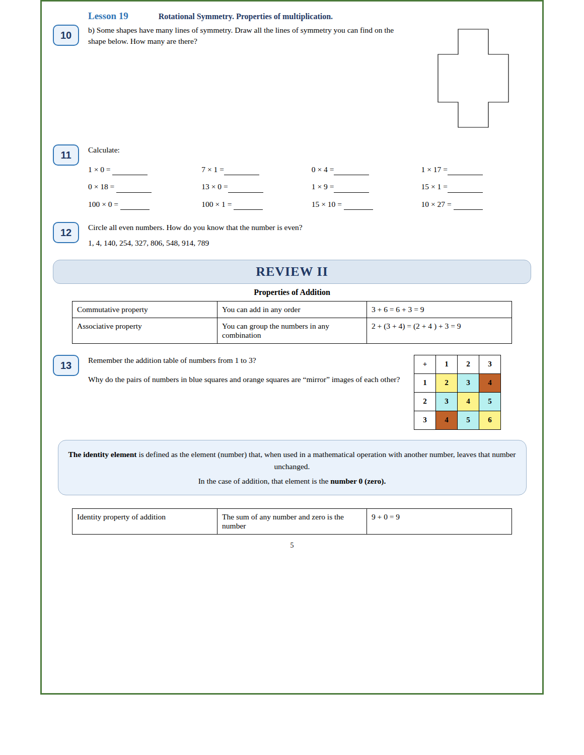Lesson 19
Rotational Symmetry. Properties of multiplication.
10
b) Some shapes have many lines of symmetry. Draw all the lines of symmetry you can find on the shape below. How many are there?
11
Calculate:
| 1 × 0 = | 7 × 1 = | 0 × 4 = | 1 × 17 = |
| 0 × 18 = | 13 × 0 = | 1 × 9 = | 15 × 1 = |
| 100 × 0 = | 100 × 1 = | 15 × 10 = | 10 × 27 = |
12
Circle all even numbers. How do you know that the number is even?
1, 4, 140, 254, 327, 806, 548, 914, 789
REVIEW II
Properties of Addition
| Commutative property | You can add in any order | 3 + 6 = 6 + 3 = 9 |
| Associative property | You can group the numbers in any combination | 2 + (3 + 4) = (2 + 4 ) + 3 = 9 |
13
Remember the addition table of numbers from 1 to 3?
Why do the pairs of numbers in blue squares and orange squares are “mirror” images of each other?
| + | 1 | 2 | 3 |
| 1 | 2 | 3 | 4 |
| 2 | 3 | 4 | 5 |
| 3 | 4 | 5 | 6 |
The identity element is defined as the element (number) that, when used in a mathematical operation with another number, leaves that number unchanged.
In the case of addition, that element is the number 0 (zero).
| Identity property of addition | The sum of any number and zero is the number | 9 + 0 = 9 |
5